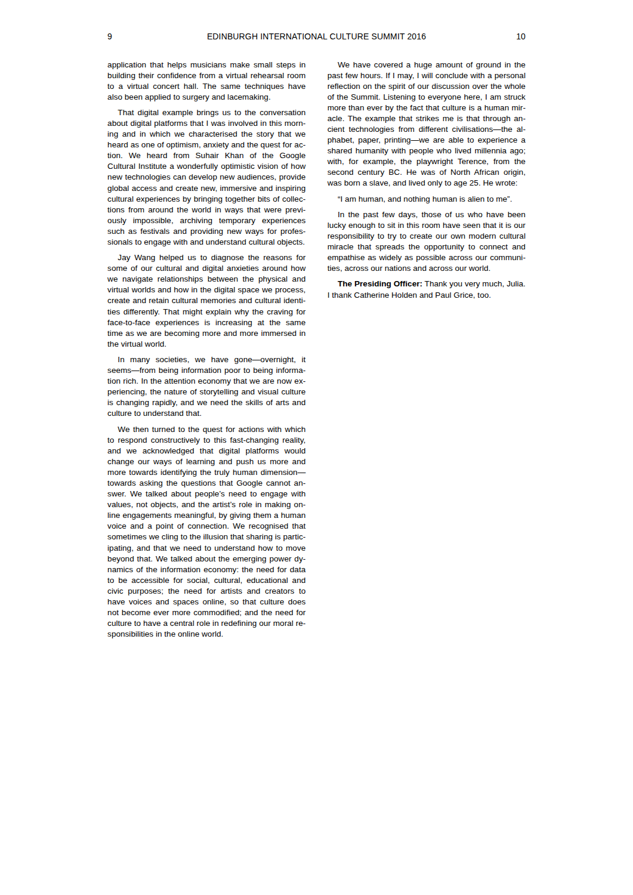9
EDINBURGH INTERNATIONAL CULTURE SUMMIT 2016
10
application that helps musicians make small steps in building their confidence from a virtual rehearsal room to a virtual concert hall. The same techniques have also been applied to surgery and lacemaking.
That digital example brings us to the conversation about digital platforms that I was involved in this morning and in which we characterised the story that we heard as one of optimism, anxiety and the quest for action. We heard from Suhair Khan of the Google Cultural Institute a wonderfully optimistic vision of how new technologies can develop new audiences, provide global access and create new, immersive and inspiring cultural experiences by bringing together bits of collections from around the world in ways that were previously impossible, archiving temporary experiences such as festivals and providing new ways for professionals to engage with and understand cultural objects.
Jay Wang helped us to diagnose the reasons for some of our cultural and digital anxieties around how we navigate relationships between the physical and virtual worlds and how in the digital space we process, create and retain cultural memories and cultural identities differently. That might explain why the craving for face-to-face experiences is increasing at the same time as we are becoming more and more immersed in the virtual world.
In many societies, we have gone—overnight, it seems—from being information poor to being information rich. In the attention economy that we are now experiencing, the nature of storytelling and visual culture is changing rapidly, and we need the skills of arts and culture to understand that.
We then turned to the quest for actions with which to respond constructively to this fast-changing reality, and we acknowledged that digital platforms would change our ways of learning and push us more and more towards identifying the truly human dimension—towards asking the questions that Google cannot answer. We talked about people’s need to engage with values, not objects, and the artist’s role in making online engagements meaningful, by giving them a human voice and a point of connection. We recognised that sometimes we cling to the illusion that sharing is participating, and that we need to understand how to move beyond that. We talked about the emerging power dynamics of the information economy: the need for data to be accessible for social, cultural, educational and civic purposes; the need for artists and creators to have voices and spaces online, so that culture does not become ever more commodified; and the need for culture to have a central role in redefining our moral responsibilities in the online world.
We have covered a huge amount of ground in the past few hours. If I may, I will conclude with a personal reflection on the spirit of our discussion over the whole of the Summit. Listening to everyone here, I am struck more than ever by the fact that culture is a human miracle. The example that strikes me is that through ancient technologies from different civilisations—the alphabet, paper, printing—we are able to experience a shared humanity with people who lived millennia ago; with, for example, the playwright Terence, from the second century BC. He was of North African origin, was born a slave, and lived only to age 25. He wrote:
“I am human, and nothing human is alien to me”.
In the past few days, those of us who have been lucky enough to sit in this room have seen that it is our responsibility to try to create our own modern cultural miracle that spreads the opportunity to connect and empathise as widely as possible across our communities, across our nations and across our world.
The Presiding Officer: Thank you very much, Julia. I thank Catherine Holden and Paul Grice, too.